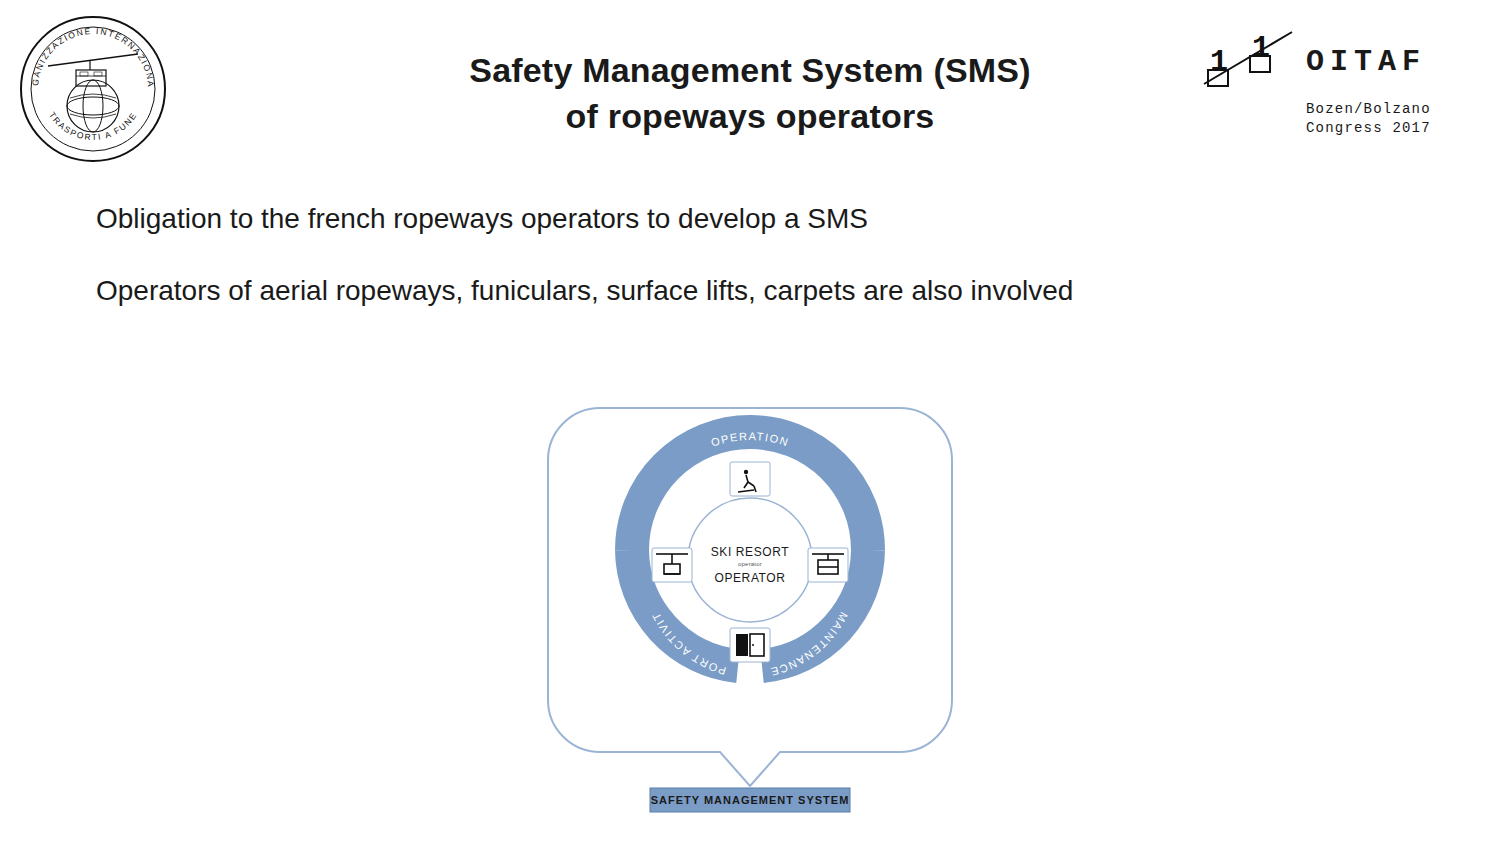ORGANIZZAZIONE INTERNAZIONALE TRASPORTI A FUNE
Safety Management System (SMS)
of ropeways operators
1 1
OITAF
Bozen/Bolzano
Congress 2017
Obligation to the french ropeways operators to develop a SMS
Operators of aerial ropeways, funiculars, surface lifts, carpets are also involved
SKI RESORT operator OPERATOR OPERATION MAINTENANCE SUPPORT ACTIVITIES SAFETY MANAGEMENT SYSTEM